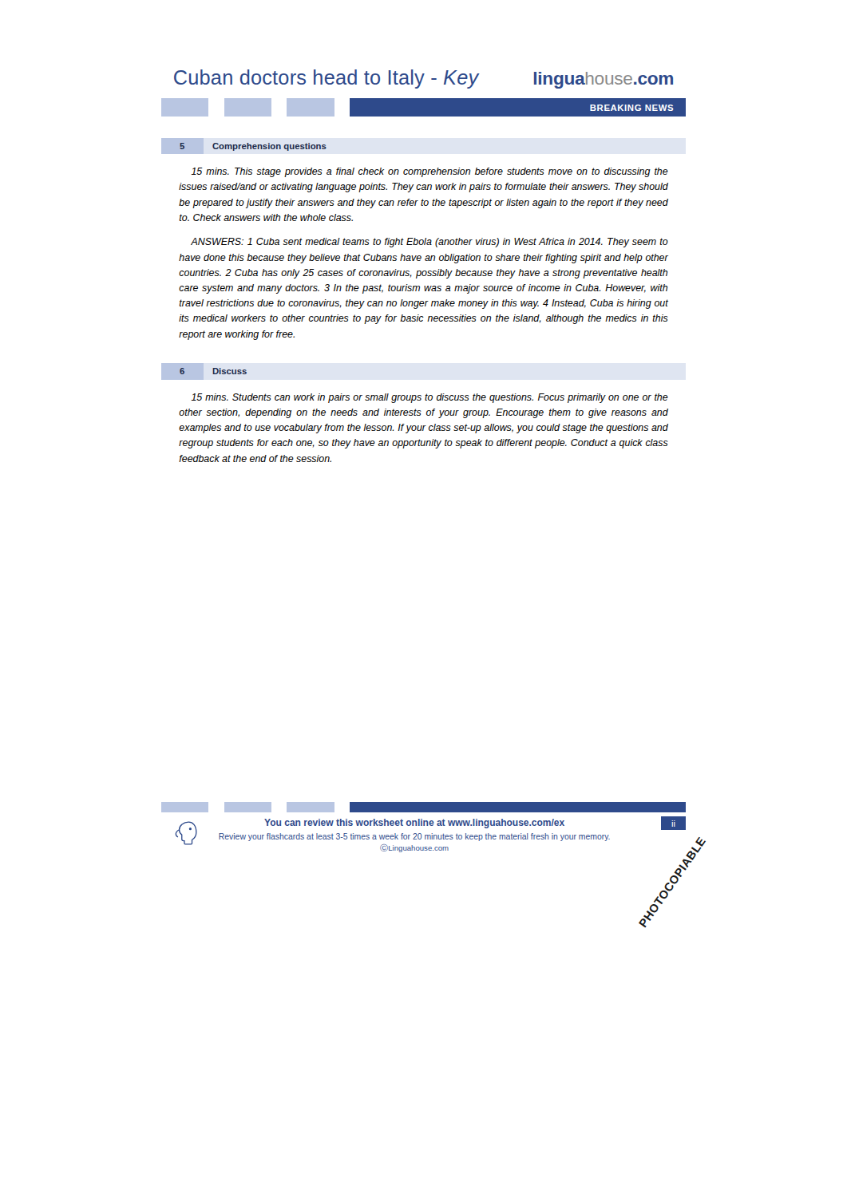Cuban doctors head to Italy - Key
lingua house.com
BREAKING NEWS
5
Comprehension questions
15 mins. This stage provides a final check on comprehension before students move on to discussing the issues raised/and or activating language points. They can work in pairs to formulate their answers. They should be prepared to justify their answers and they can refer to the tapescript or listen again to the report if they need to. Check answers with the whole class.
ANSWERS: 1 Cuba sent medical teams to fight Ebola (another virus) in West Africa in 2014. They seem to have done this because they believe that Cubans have an obligation to share their fighting spirit and help other countries. 2 Cuba has only 25 cases of coronavirus, possibly because they have a strong preventative health care system and many doctors. 3 In the past, tourism was a major source of income in Cuba. However, with travel restrictions due to coronavirus, they can no longer make money in this way. 4 Instead, Cuba is hiring out its medical workers to other countries to pay for basic necessities on the island, although the medics in this report are working for free.
6
Discuss
15 mins. Students can work in pairs or small groups to discuss the questions. Focus primarily on one or the other section, depending on the needs and interests of your group. Encourage them to give reasons and examples and to use vocabulary from the lesson. If your class set-up allows, you could stage the questions and regroup students for each one, so they have an opportunity to speak to different people. Conduct a quick class feedback at the end of the session.
You can review this worksheet online at www.linguahouse.com/ex
Review your flashcards at least 3-5 times a week for 20 minutes to keep the material fresh in your memory.
ⒸLinguahouse.com
ii
PHOTOCOPIABLE